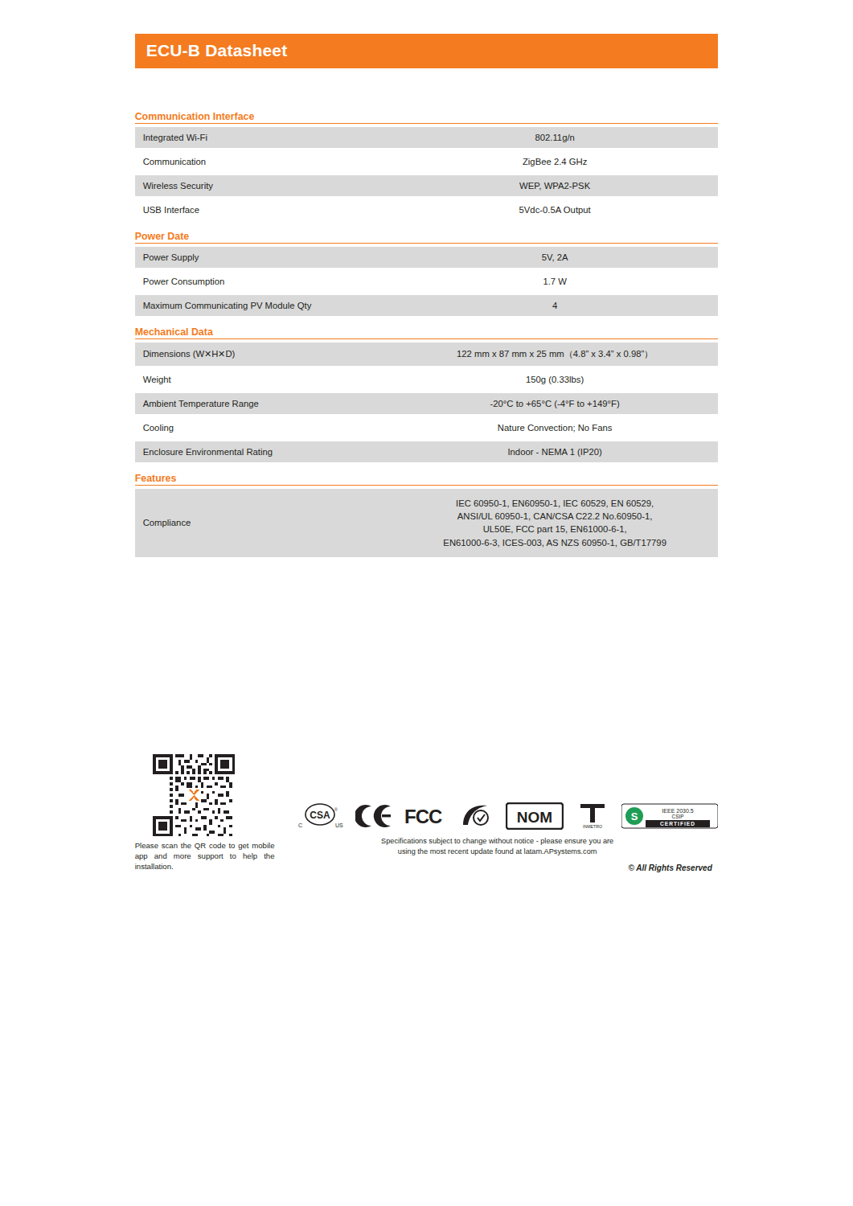ECU-B Datasheet
| Communication Interface |
| Integrated Wi-Fi | 802.11g/n |
| Communication | ZigBee 2.4 GHz |
| Wireless Security | WEP, WPA2-PSK |
| USB Interface | 5Vdc-0.5A Output |
| Power Date |
| Power Supply | 5V, 2A |
| Power Consumption | 1.7 W |
| Maximum Communicating PV Module Qty | 4 |
| Mechanical Data |
| Dimensions (W✕H✕D) | 122 mm x 87 mm x 25 mm（4.8” x 3.4” x 0.98”） |
| Weight | 150g (0.33lbs) |
| Ambient Temperature Range | -20°C to +65°C (-4°F to +149°F) |
| Cooling | Nature Convection; No Fans |
| Enclosure Environmental Rating | Indoor - NEMA 1 (IP20) |
| Features |
| Compliance | IEC 60950-1, EN60950-1, IEC 60529, EN 60529, ANSI/UL 60950-1, CAN/CSA C22.2 No.60950-1, UL50E, FCC part 15, EN61000-6-1, EN61000-6-3, ICES-003, AS NZS 60950-1, GB/T17799 |
Please scan the QR code to get mobile app and more support to help the installation.
CSA ® C US FCC NOM INMETRO S IEEE 2030.5 CSIP CERTIFIED
Specifications subject to change without notice - please ensure you are
using the most recent update found at latam.APsystems.com
© All Rights Reserved